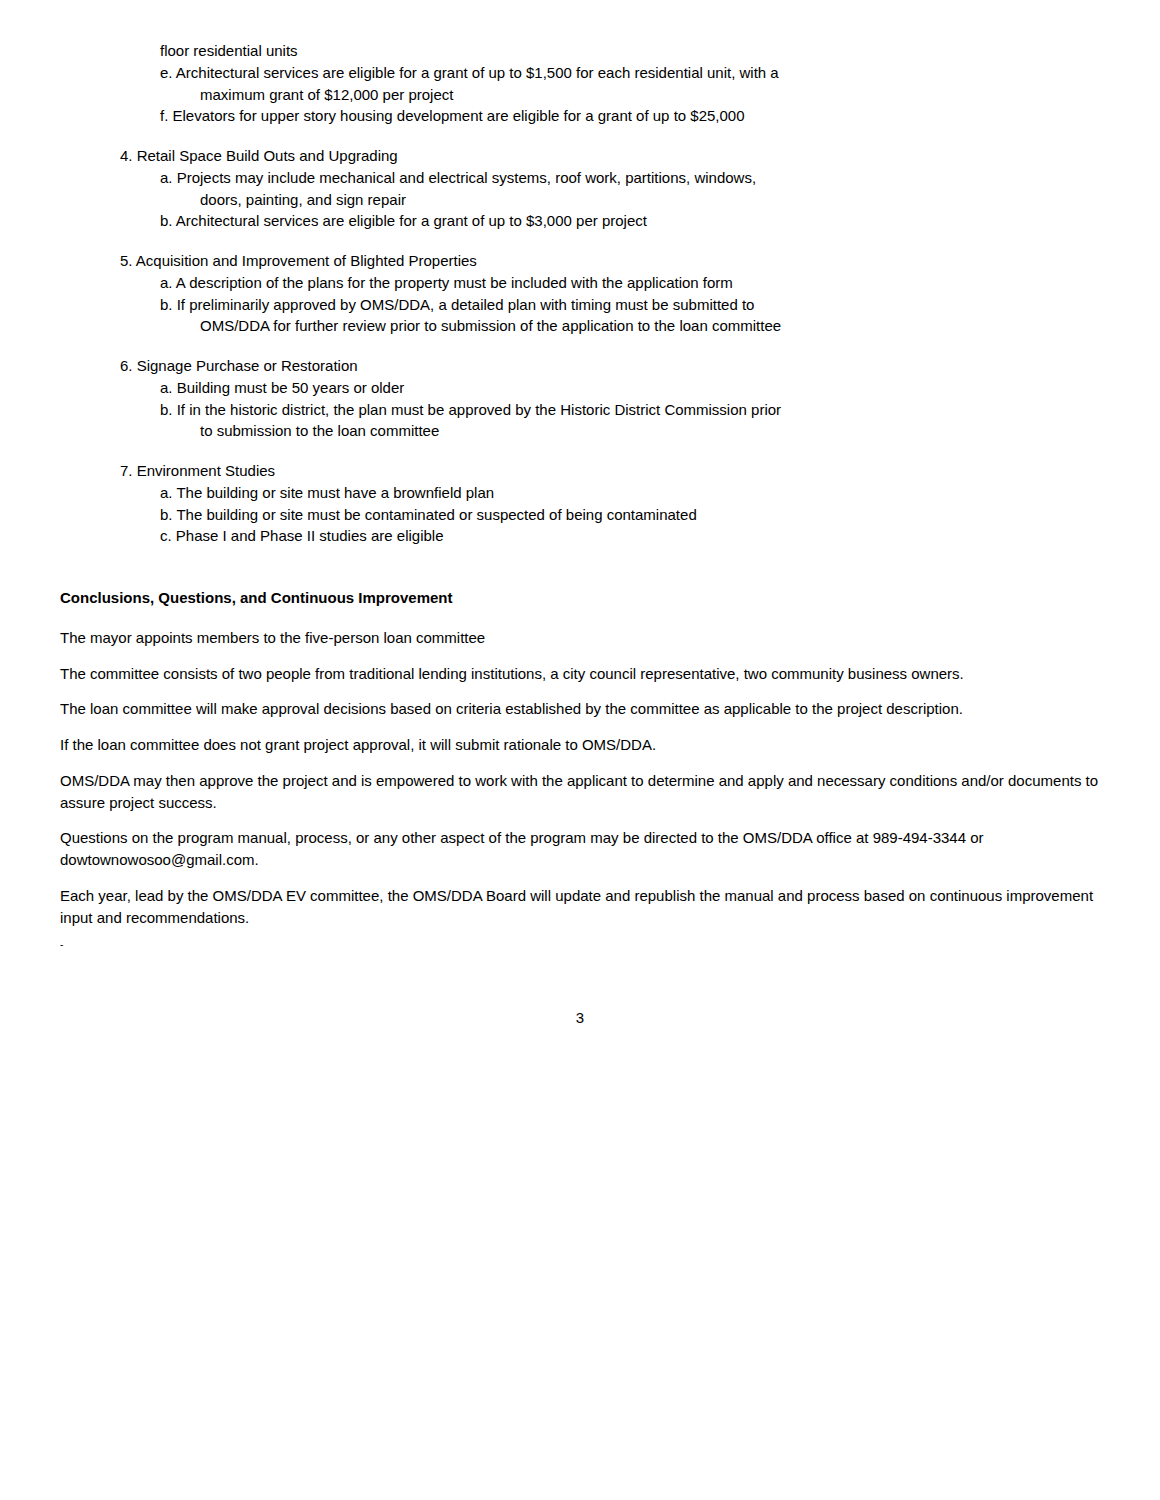floor residential units
e. Architectural services are eligible for a grant of up to $1,500 for each residential unit, with a
maximum grant of $12,000 per project
f. Elevators for upper story housing development are eligible for a grant of up to $25,000
4. Retail Space Build Outs and Upgrading
a. Projects may include mechanical and electrical systems, roof work, partitions, windows,
doors, painting, and sign repair
b. Architectural services are eligible for a grant of up to $3,000 per project
5. Acquisition and Improvement of Blighted Properties
a. A description of the plans for the property must be included with the application form
b. If preliminarily approved by OMS/DDA, a detailed plan with timing must be submitted to
OMS/DDA for further review prior to submission of the application to the loan committee
6. Signage Purchase or Restoration
a. Building must be 50 years or older
b. If in the historic district, the plan must be approved by the Historic District Commission prior
to submission to the loan committee
7. Environment Studies
a. The building or site must have a brownfield plan
b. The building or site must be contaminated or suspected of being contaminated
c. Phase I and Phase II studies are eligible
Conclusions, Questions, and Continuous Improvement
The mayor appoints members to the five-person loan committee
The committee consists of two people from traditional lending institutions, a city council representative, two community business owners.
The loan committee will make approval decisions based on criteria established by the committee as applicable to the project description.
If the loan committee does not grant project approval, it will submit rationale to OMS/DDA.
OMS/DDA may then approve the project and is empowered to work with the applicant to determine and apply and necessary conditions and/or documents to assure project success.
Questions on the program manual, process, or any other aspect of the program may be directed to the OMS/DDA office at 989-494-3344 or dowtownowosoo@gmail.com.
Each year, lead by the OMS/DDA EV committee, the OMS/DDA Board will update and republish the manual and process based on continuous improvement input and recommendations.
-
3